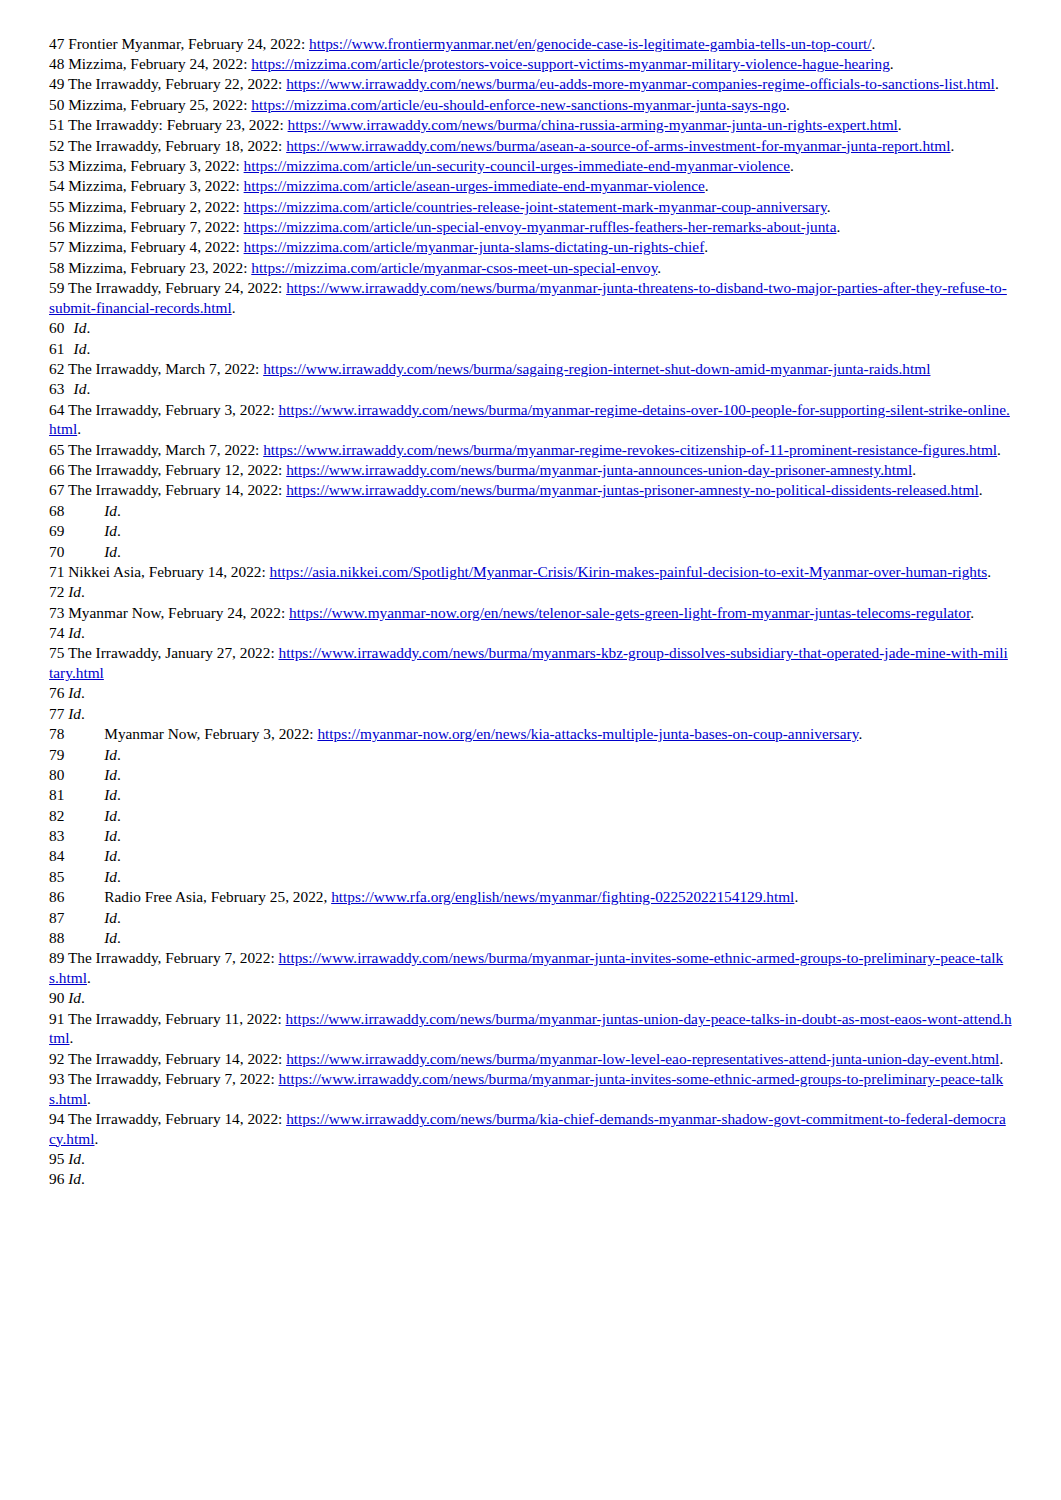47 Frontier Myanmar, February 24, 2022: https://www.frontiermyanmar.net/en/genocide-case-is-legitimate-gambia-tells-un-top-court/.
48 Mizzima, February 24, 2022: https://mizzima.com/article/protestors-voice-support-victims-myanmar-military-violence-hague-hearing.
49 The Irrawaddy, February 22, 2022: https://www.irrawaddy.com/news/burma/eu-adds-more-myanmar-companies-regime-officials-to-sanctions-list.html.
50 Mizzima, February 25, 2022: https://mizzima.com/article/eu-should-enforce-new-sanctions-myanmar-junta-says-ngo.
51 The Irrawaddy: February 23, 2022: https://www.irrawaddy.com/news/burma/china-russia-arming-myanmar-junta-un-rights-expert.html.
52 The Irrawaddy, February 18, 2022: https://www.irrawaddy.com/news/burma/asean-a-source-of-arms-investment-for-myanmar-junta-report.html.
53 Mizzima, February 3, 2022: https://mizzima.com/article/un-security-council-urges-immediate-end-myanmar-violence.
54 Mizzima, February 3, 2022: https://mizzima.com/article/asean-urges-immediate-end-myanmar-violence.
55 Mizzima, February 2, 2022: https://mizzima.com/article/countries-release-joint-statement-mark-myanmar-coup-anniversary.
56 Mizzima, February 7, 2022: https://mizzima.com/article/un-special-envoy-myanmar-ruffles-feathers-her-remarks-about-junta.
57 Mizzima, February 4, 2022: https://mizzima.com/article/myanmar-junta-slams-dictating-un-rights-chief.
58 Mizzima, February 23, 2022: https://mizzima.com/article/myanmar-csos-meet-un-special-envoy.
59 The Irrawaddy, February 24, 2022: https://www.irrawaddy.com/news/burma/myanmar-junta-threatens-to-disband-two-major-parties-after-they-refuse-to-submit-financial-records.html.
60 Id.
61 Id.
62 The Irrawaddy, March 7, 2022: https://www.irrawaddy.com/news/burma/sagaing-region-internet-shut-down-amid-myanmar-junta-raids.html
63 Id.
64 The Irrawaddy, February 3, 2022: https://www.irrawaddy.com/news/burma/myanmar-regime-detains-over-100-people-for-supporting-silent-strike-online.html.
65 The Irrawaddy, March 7, 2022: https://www.irrawaddy.com/news/burma/myanmar-regime-revokes-citizenship-of-11-prominent-resistance-figures.html.
66 The Irrawaddy, February 12, 2022: https://www.irrawaddy.com/news/burma/myanmar-junta-announces-union-day-prisoner-amnesty.html.
67 The Irrawaddy, February 14, 2022: https://www.irrawaddy.com/news/burma/myanmar-juntas-prisoner-amnesty-no-political-dissidents-released.html.
68 Id.
69 Id.
70 Id.
71 Nikkei Asia, February 14, 2022: https://asia.nikkei.com/Spotlight/Myanmar-Crisis/Kirin-makes-painful-decision-to-exit-Myanmar-over-human-rights.
72 Id.
73 Myanmar Now, February 24, 2022: https://www.myanmar-now.org/en/news/telenor-sale-gets-green-light-from-myanmar-juntas-telecoms-regulator.
74 Id.
75 The Irrawaddy, January 27, 2022: https://www.irrawaddy.com/news/burma/myanmars-kbz-group-dissolves-subsidiary-that-operated-jade-mine-with-military.html
76 Id.
77 Id.
78 Myanmar Now, February 3, 2022: https://myanmar-now.org/en/news/kia-attacks-multiple-junta-bases-on-coup-anniversary.
79 Id.
80 Id.
81 Id.
82 Id.
83 Id.
84 Id.
85 Id.
86 Radio Free Asia, February 25, 2022, https://www.rfa.org/english/news/myanmar/fighting-02252022154129.html.
87 Id.
88 Id.
89 The Irrawaddy, February 7, 2022: https://www.irrawaddy.com/news/burma/myanmar-junta-invites-some-ethnic-armed-groups-to-preliminary-peace-talks.html.
90 Id.
91 The Irrawaddy, February 11, 2022: https://www.irrawaddy.com/news/burma/myanmar-juntas-union-day-peace-talks-in-doubt-as-most-eaos-wont-attend.html.
92 The Irrawaddy, February 14, 2022: https://www.irrawaddy.com/news/burma/myanmar-low-level-eao-representatives-attend-junta-union-day-event.html.
93 The Irrawaddy, February 7, 2022: https://www.irrawaddy.com/news/burma/myanmar-junta-invites-some-ethnic-armed-groups-to-preliminary-peace-talks.html.
94 The Irrawaddy, February 14, 2022: https://www.irrawaddy.com/news/burma/kia-chief-demands-myanmar-shadow-govt-commitment-to-federal-democracy.html.
95 Id.
96 Id.